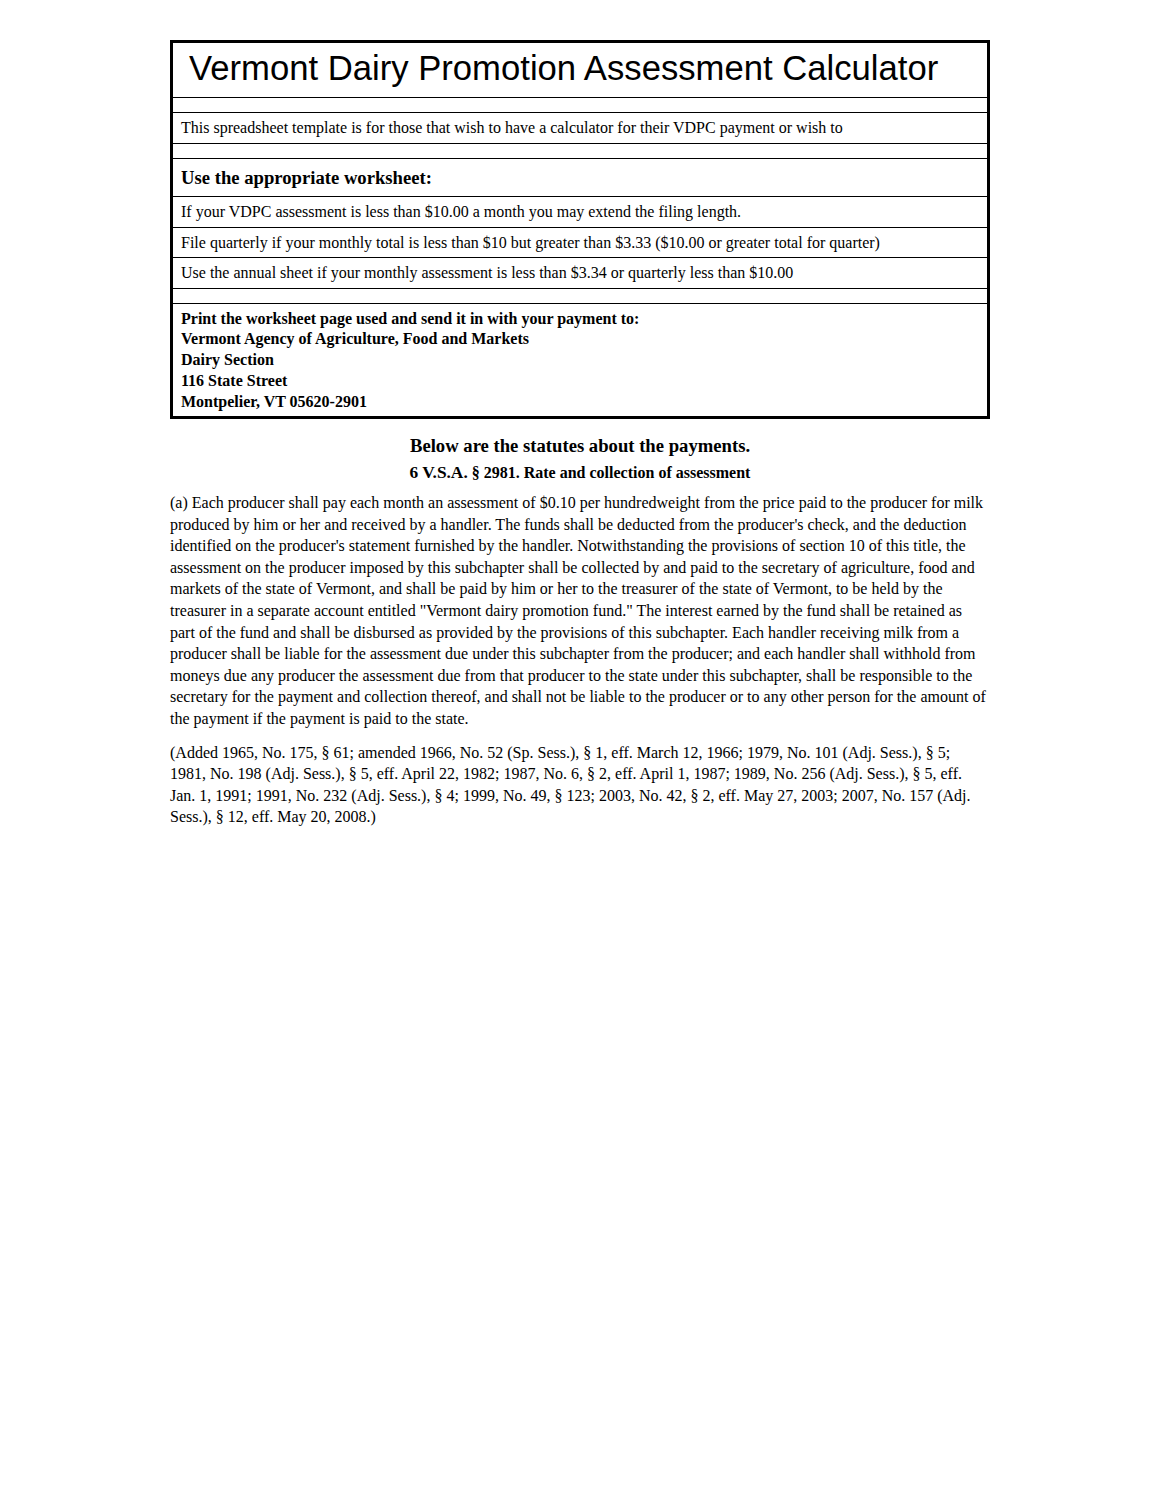Vermont Dairy Promotion Assessment Calculator
This spreadsheet template is for those that wish to have a calculator for their VDPC payment or wish to
Use the appropriate worksheet:
If your VDPC assessment is less than $10.00 a month you may extend the filing length.
File quarterly if your monthly total is less than $10 but greater than $3.33 ($10.00 or greater total for quarter)
Use the annual sheet if your monthly assessment is less than $3.34 or quarterly less than $10.00
Print the worksheet page used and send it in with your payment to:
Vermont Agency of Agriculture, Food and Markets
Dairy Section
116 State Street
Montpelier, VT 05620-2901
Below are the statutes about the payments.
6 V.S.A. § 2981. Rate and collection of assessment
(a) Each producer shall pay each month an assessment of $0.10 per hundredweight from the price paid to the producer for milk produced by him or her and received by a handler. The funds shall be deducted from the producer's check, and the deduction identified on the producer's statement furnished by the handler. Notwithstanding the provisions of section 10 of this title, the assessment on the producer imposed by this subchapter shall be collected by and paid to the secretary of agriculture, food and markets of the state of Vermont, and shall be paid by him or her to the treasurer of the state of Vermont, to be held by the treasurer in a separate account entitled "Vermont dairy promotion fund." The interest earned by the fund shall be retained as part of the fund and shall be disbursed as provided by the provisions of this subchapter. Each handler receiving milk from a producer shall be liable for the assessment due under this subchapter from the producer; and each handler shall withhold from moneys due any producer the assessment due from that producer to the state under this subchapter, shall be responsible to the secretary for the payment and collection thereof, and shall not be liable to the producer or to any other person for the amount of the payment if the payment is paid to the state.
(Added 1965, No. 175, § 61; amended 1966, No. 52 (Sp. Sess.), § 1, eff. March 12, 1966; 1979, No. 101 (Adj. Sess.), § 5; 1981, No. 198 (Adj. Sess.), § 5, eff. April 22, 1982; 1987, No. 6, § 2, eff. April 1, 1987; 1989, No. 256 (Adj. Sess.), § 5, eff. Jan. 1, 1991; 1991, No. 232 (Adj. Sess.), § 4; 1999, No. 49, § 123; 2003, No. 42, § 2, eff. May 27, 2003; 2007, No. 157 (Adj. Sess.), § 12, eff. May 20, 2008.)